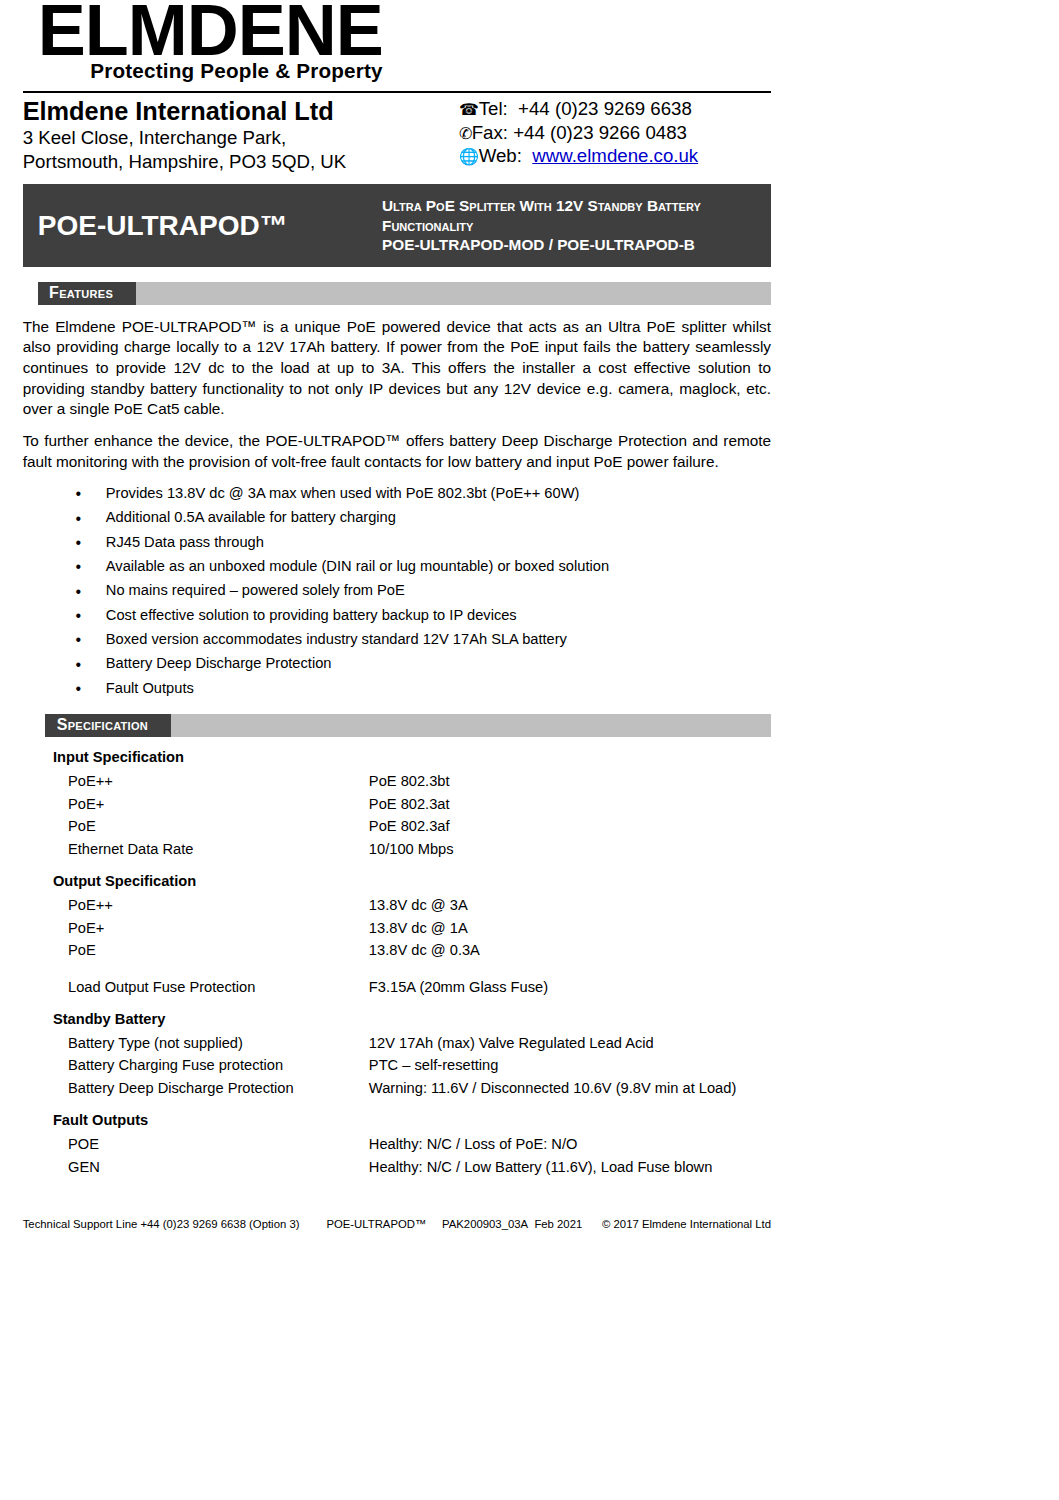ELMDENE
Protecting People & Property
| Elmdene International Ltd 3 Keel Close, Interchange Park, Portsmouth, Hampshire, PO3 5QD, UK | ☎ Tel: +44 (0)23 9269 6638 ✆ Fax: +44 (0)23 9266 0483 🌐 Web: www.elmdene.co.uk |
| POE-ULTRAPOD™ | Ultra PoE Splitter With 12V Standby Battery Functionality POE-ULTRAPOD-MOD / POE-ULTRAPOD-B |
Features
The Elmdene POE-ULTRAPOD™ is a unique PoE powered device that acts as an Ultra PoE splitter whilst also providing charge locally to a 12V 17Ah battery. If power from the PoE input fails the battery seamlessly continues to provide 12V dc to the load at up to 3A. This offers the installer a cost effective solution to providing standby battery functionality to not only IP devices but any 12V device e.g. camera, maglock, etc. over a single PoE Cat5 cable.
To further enhance the device, the POE-ULTRAPOD™ offers battery Deep Discharge Protection and remote fault monitoring with the provision of volt-free fault contacts for low battery and input PoE power failure.
Provides 13.8V dc @ 3A max when used with PoE 802.3bt (PoE++ 60W)
Additional 0.5A available for battery charging
RJ45 Data pass through
Available as an unboxed module (DIN rail or lug mountable) or boxed solution
No mains required – powered solely from PoE
Cost effective solution to providing battery backup to IP devices
Boxed version accommodates industry standard 12V 17Ah SLA battery
Battery Deep Discharge Protection
Fault Outputs
Specification
Input Specification
| PoE++ | PoE 802.3bt |
| PoE+ | PoE 802.3at |
| PoE | PoE 802.3af |
| Ethernet Data Rate | 10/100 Mbps |
Output Specification
| PoE++ | 13.8V dc @ 3A |
| PoE+ | 13.8V dc @ 1A |
| PoE | 13.8V dc @ 0.3A |
| Load Output Fuse Protection | F3.15A (20mm Glass Fuse) |
Standby Battery
| Battery Type (not supplied) | 12V 17Ah (max) Valve Regulated Lead Acid |
| Battery Charging Fuse protection | PTC – self-resetting |
| Battery Deep Discharge Protection | Warning: 11.6V / Disconnected 10.6V (9.8V min at Load) |
Fault Outputs
| POE | Healthy: N/C / Loss of PoE: N/O |
| GEN | Healthy: N/C / Low Battery (11.6V), Load Fuse blown |
| Technical Support Line +44 (0)23 9269 6638 (Option 3) | POE-ULTRAPOD™ PAK200903_03A Feb 2021 | © 2017 Elmdene International Ltd |